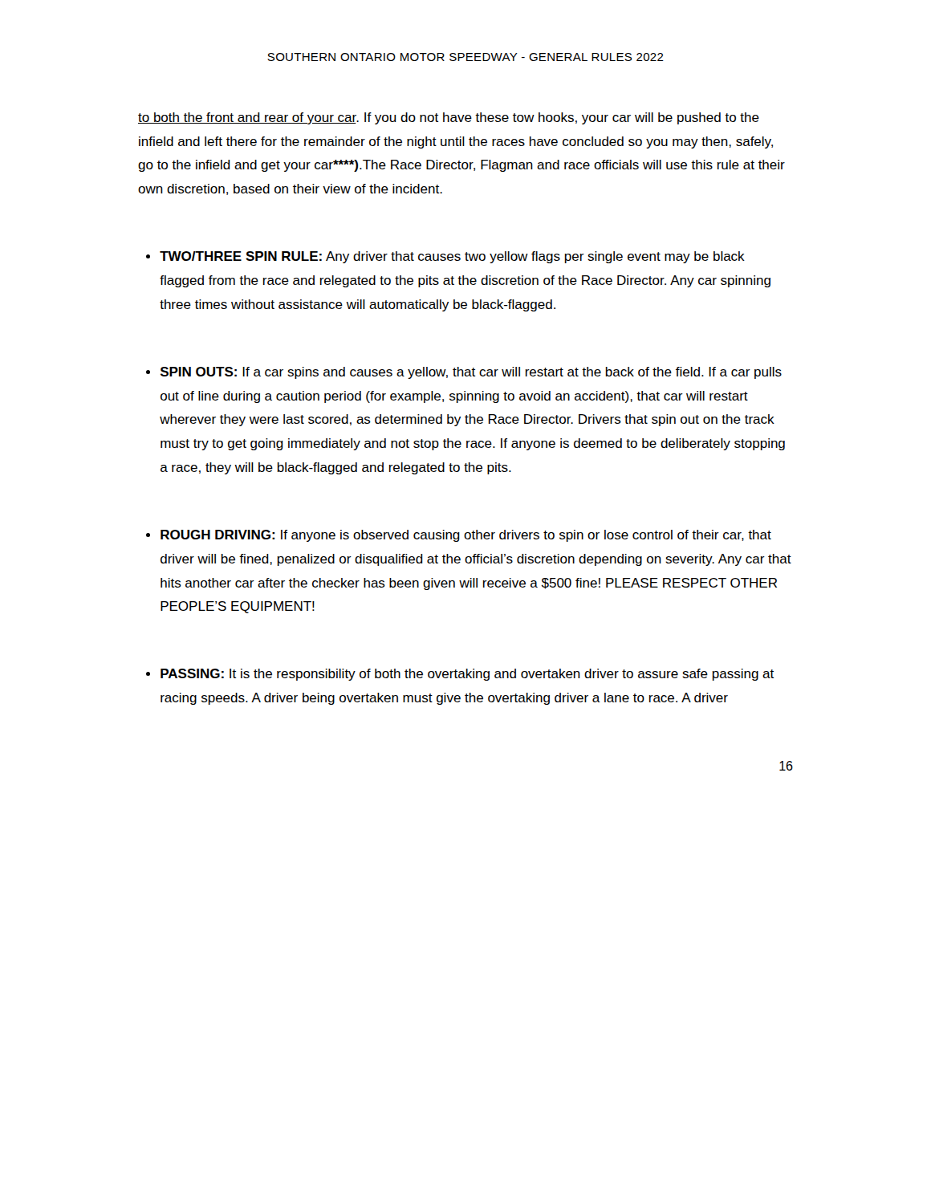SOUTHERN ONTARIO MOTOR SPEEDWAY - GENERAL RULES 2022
to both the front and rear of your car. If you do not have these tow hooks, your car will be pushed to the infield and left there for the remainder of the night until the races have concluded so you may then, safely, go to the infield and get your car****).The Race Director, Flagman and race officials will use this rule at their own discretion, based on their view of the incident.
TWO/THREE SPIN RULE: Any driver that causes two yellow flags per single event may be black flagged from the race and relegated to the pits at the discretion of the Race Director. Any car spinning three times without assistance will automatically be black-flagged.
SPIN OUTS: If a car spins and causes a yellow, that car will restart at the back of the field. If a car pulls out of line during a caution period (for example, spinning to avoid an accident), that car will restart wherever they were last scored, as determined by the Race Director. Drivers that spin out on the track must try to get going immediately and not stop the race. If anyone is deemed to be deliberately stopping a race, they will be black-flagged and relegated to the pits.
ROUGH DRIVING: If anyone is observed causing other drivers to spin or lose control of their car, that driver will be fined, penalized or disqualified at the official’s discretion depending on severity. Any car that hits another car after the checker has been given will receive a $500 fine! PLEASE RESPECT OTHER PEOPLE’S EQUIPMENT!
PASSING: It is the responsibility of both the overtaking and overtaken driver to assure safe passing at racing speeds. A driver being overtaken must give the overtaking driver a lane to race. A driver
16